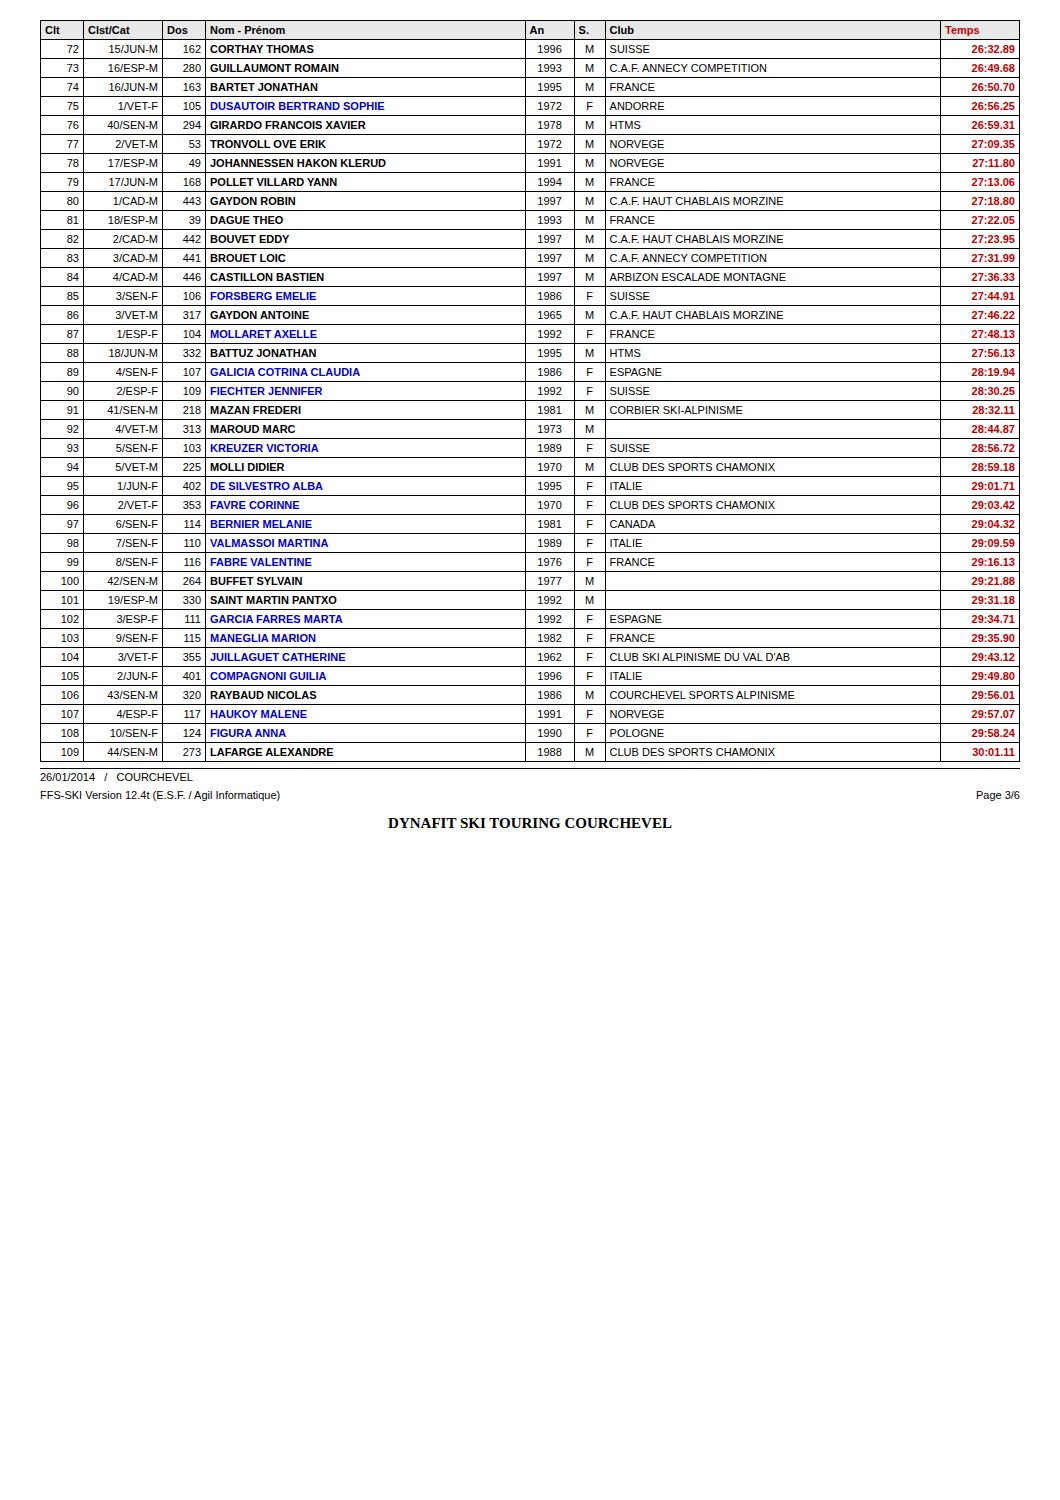| Clt | Clst/Cat | Dos | Nom - Prénom | An | S. | Club | Temps |
| --- | --- | --- | --- | --- | --- | --- | --- |
| 72 | 15/JUN-M | 162 | CORTHAY THOMAS | 1996 | M | SUISSE | 26:32.89 |
| 73 | 16/ESP-M | 280 | GUILLAUMONT ROMAIN | 1993 | M | C.A.F. ANNECY COMPETITION | 26:49.68 |
| 74 | 16/JUN-M | 163 | BARTET JONATHAN | 1995 | M | FRANCE | 26:50.70 |
| 75 | 1/VET-F | 105 | DUSAUTOIR BERTRAND SOPHIE | 1972 | F | ANDORRE | 26:56.25 |
| 76 | 40/SEN-M | 294 | GIRARDO FRANCOIS XAVIER | 1978 | M | HTMS | 26:59.31 |
| 77 | 2/VET-M | 53 | TRONVOLL OVE ERIK | 1972 | M | NORVEGE | 27:09.35 |
| 78 | 17/ESP-M | 49 | JOHANNESSEN HAKON KLERUD | 1991 | M | NORVEGE | 27:11.80 |
| 79 | 17/JUN-M | 168 | POLLET VILLARD YANN | 1994 | M | FRANCE | 27:13.06 |
| 80 | 1/CAD-M | 443 | GAYDON ROBIN | 1997 | M | C.A.F. HAUT CHABLAIS MORZINE | 27:18.80 |
| 81 | 18/ESP-M | 39 | DAGUE THEO | 1993 | M | FRANCE | 27:22.05 |
| 82 | 2/CAD-M | 442 | BOUVET EDDY | 1997 | M | C.A.F. HAUT CHABLAIS MORZINE | 27:23.95 |
| 83 | 3/CAD-M | 441 | BROUET LOIC | 1997 | M | C.A.F. ANNECY COMPETITION | 27:31.99 |
| 84 | 4/CAD-M | 446 | CASTILLON BASTIEN | 1997 | M | ARBIZON ESCALADE MONTAGNE | 27:36.33 |
| 85 | 3/SEN-F | 106 | FORSBERG EMELIE | 1986 | F | SUISSE | 27:44.91 |
| 86 | 3/VET-M | 317 | GAYDON ANTOINE | 1965 | M | C.A.F. HAUT CHABLAIS MORZINE | 27:46.22 |
| 87 | 1/ESP-F | 104 | MOLLARET AXELLE | 1992 | F | FRANCE | 27:48.13 |
| 88 | 18/JUN-M | 332 | BATTUZ JONATHAN | 1995 | M | HTMS | 27:56.13 |
| 89 | 4/SEN-F | 107 | GALICIA COTRINA CLAUDIA | 1986 | F | ESPAGNE | 28:19.94 |
| 90 | 2/ESP-F | 109 | FIECHTER JENNIFER | 1992 | F | SUISSE | 28:30.25 |
| 91 | 41/SEN-M | 218 | MAZAN FREDERI | 1981 | M | CORBIER SKI-ALPINISME | 28:32.11 |
| 92 | 4/VET-M | 313 | MAROUD MARC | 1973 | M | | 28:44.87 |
| 93 | 5/SEN-F | 103 | KREUZER VICTORIA | 1989 | F | SUISSE | 28:56.72 |
| 94 | 5/VET-M | 225 | MOLLI DIDIER | 1970 | M | CLUB DES SPORTS CHAMONIX | 28:59.18 |
| 95 | 1/JUN-F | 402 | DE SILVESTRO ALBA | 1995 | F | ITALIE | 29:01.71 |
| 96 | 2/VET-F | 353 | FAVRE CORINNE | 1970 | F | CLUB DES SPORTS CHAMONIX | 29:03.42 |
| 97 | 6/SEN-F | 114 | BERNIER MELANIE | 1981 | F | CANADA | 29:04.32 |
| 98 | 7/SEN-F | 110 | VALMASSOI MARTINA | 1989 | F | ITALIE | 29:09.59 |
| 99 | 8/SEN-F | 116 | FABRE VALENTINE | 1976 | F | FRANCE | 29:16.13 |
| 100 | 42/SEN-M | 264 | BUFFET SYLVAIN | 1977 | M | | 29:21.88 |
| 101 | 19/ESP-M | 330 | SAINT MARTIN PANTXO | 1992 | M | | 29:31.18 |
| 102 | 3/ESP-F | 111 | GARCIA FARRES MARTA | 1992 | F | ESPAGNE | 29:34.71 |
| 103 | 9/SEN-F | 115 | MANEGLIA MARION | 1982 | F | FRANCE | 29:35.90 |
| 104 | 3/VET-F | 355 | JUILLAGUET CATHERINE | 1962 | F | CLUB SKI ALPINISME DU VAL D'AB | 29:43.12 |
| 105 | 2/JUN-F | 401 | COMPAGNONI GUILIA | 1996 | F | ITALIE | 29:49.80 |
| 106 | 43/SEN-M | 320 | RAYBAUD NICOLAS | 1986 | M | COURCHEVEL SPORTS ALPINISME | 29:56.01 |
| 107 | 4/ESP-F | 117 | HAUKOY MALENE | 1991 | F | NORVEGE | 29:57.07 |
| 108 | 10/SEN-F | 124 | FIGURA ANNA | 1990 | F | POLOGNE | 29:58.24 |
| 109 | 44/SEN-M | 273 | LAFARGE ALEXANDRE | 1988 | M | CLUB DES SPORTS CHAMONIX | 30:01.11 |
26/01/2014 / COURCHEVEL
FFS-SKI Version 12.4t (E.S.F. / Agil Informatique)
Page 3/6
DYNAFIT SKI TOURING COURCHEVEL